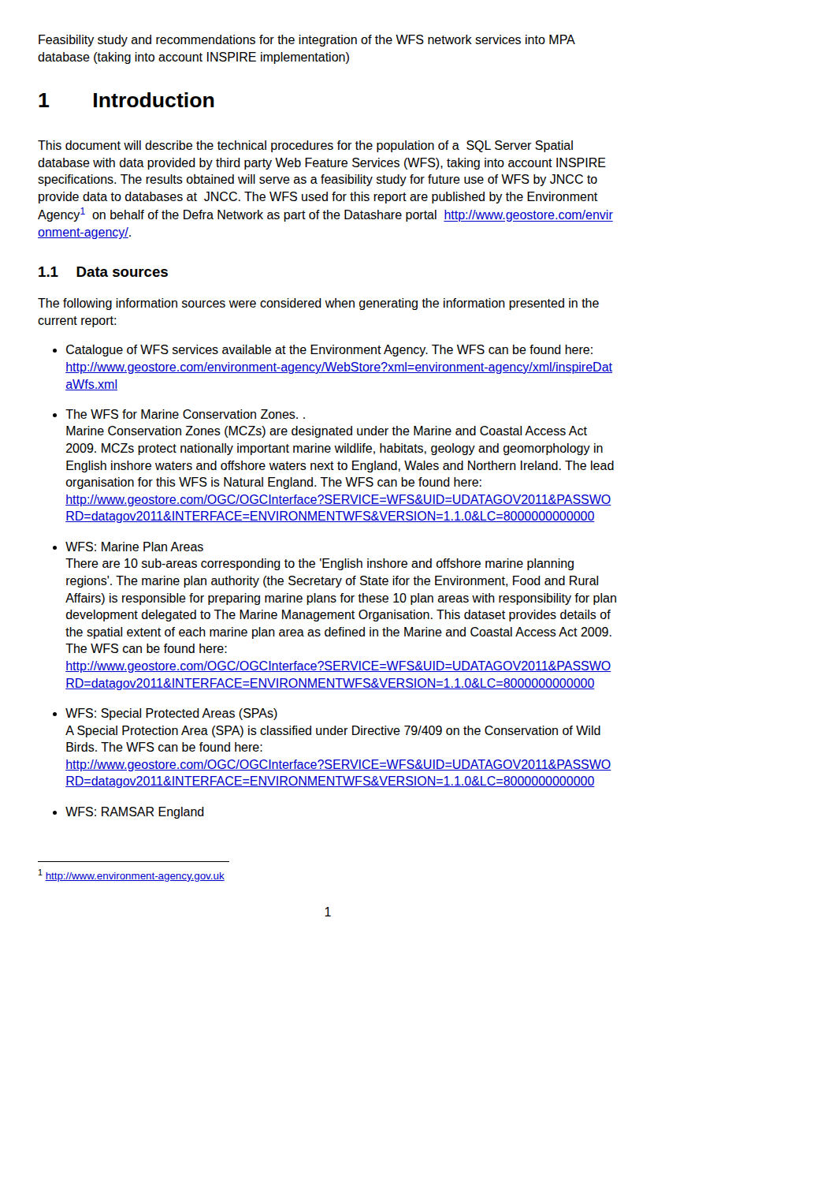Feasibility study and recommendations for the integration of the WFS network services into MPA database (taking into account INSPIRE implementation)
1 Introduction
This document will describe the technical procedures for the population of a SQL Server Spatial database with data provided by third party Web Feature Services (WFS), taking into account INSPIRE specifications. The results obtained will serve as a feasibility study for future use of WFS by JNCC to provide data to databases at JNCC. The WFS used for this report are published by the Environment Agency1 on behalf of the Defra Network as part of the Datashare portal http://www.geostore.com/environment-agency/.
1.1 Data sources
The following information sources were considered when generating the information presented in the current report:
Catalogue of WFS services available at the Environment Agency. The WFS can be found here:
http://www.geostore.com/environment-agency/WebStore?xml=environment-agency/xml/inspireDataWfs.xml
The WFS for Marine Conservation Zones. .
Marine Conservation Zones (MCZs) are designated under the Marine and Coastal Access Act 2009. MCZs protect nationally important marine wildlife, habitats, geology and geomorphology in English inshore waters and offshore waters next to England, Wales and Northern Ireland. The lead organisation for this WFS is Natural England. The WFS can be found here:
http://www.geostore.com/OGC/OGCInterface?SERVICE=WFS&UID=UDATAGOV2011&PASSWORD=datagov2011&INTERFACE=ENVIRONMENTWFS&VERSION=1.1.0&LC=8000000000000
WFS: Marine Plan Areas
There are 10 sub-areas corresponding to the 'English inshore and offshore marine planning regions'. The marine plan authority (the Secretary of State ifor the Environment, Food and Rural Affairs) is responsible for preparing marine plans for these 10 plan areas with responsibility for plan development delegated to The Marine Management Organisation. This dataset provides details of the spatial extent of each marine plan area as defined in the Marine and Coastal Access Act 2009. The WFS can be found here:
http://www.geostore.com/OGC/OGCInterface?SERVICE=WFS&UID=UDATAGOV2011&PASSWORD=datagov2011&INTERFACE=ENVIRONMENTWFS&VERSION=1.1.0&LC=8000000000000
WFS: Special Protected Areas (SPAs)
A Special Protection Area (SPA) is classified under Directive 79/409 on the Conservation of Wild Birds. The WFS can be found here:
http://www.geostore.com/OGC/OGCInterface?SERVICE=WFS&UID=UDATAGOV2011&PASSWORD=datagov2011&INTERFACE=ENVIRONMENTWFS&VERSION=1.1.0&LC=8000000000000
WFS: RAMSAR England
1 http://www.environment-agency.gov.uk
1